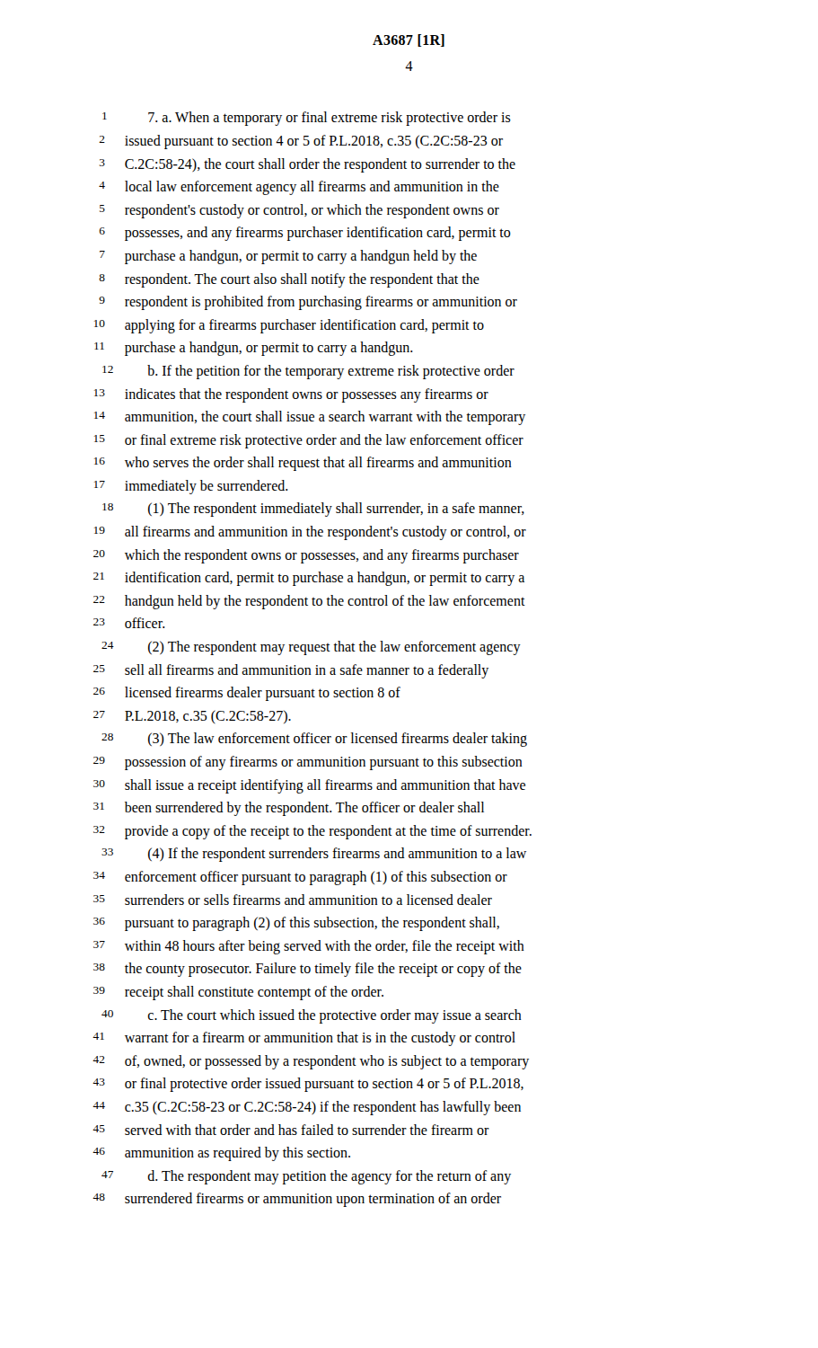A3687 [1R]
4
7. a. When a temporary or final extreme risk protective order is
issued pursuant to section 4 or 5 of P.L.2018, c.35 (C.2C:58-23 or
C.2C:58-24), the court shall order the respondent to surrender to the
local law enforcement agency all firearms and ammunition in the
respondent's custody or control, or which the respondent owns or
possesses, and any firearms purchaser identification card, permit to
purchase a handgun, or permit to carry a handgun held by the
respondent. The court also shall notify the respondent that the
respondent is prohibited from purchasing firearms or ammunition or
applying for a firearms purchaser identification card, permit to
purchase a handgun, or permit to carry a handgun.
b. If the petition for the temporary extreme risk protective order
indicates that the respondent owns or possesses any firearms or
ammunition, the court shall issue a search warrant with the temporary
or final extreme risk protective order and the law enforcement officer
who serves the order shall request that all firearms and ammunition
immediately be surrendered.
(1) The respondent immediately shall surrender, in a safe manner,
all firearms and ammunition in the respondent's custody or control, or
which the respondent owns or possesses, and any firearms purchaser
identification card, permit to purchase a handgun, or permit to carry a
handgun held by the respondent to the control of the law enforcement
officer.
(2) The respondent may request that the law enforcement agency
sell all firearms and ammunition in a safe manner to a federally
licensed firearms dealer pursuant to section 8 of
P.L.2018, c.35 (C.2C:58-27).
(3) The law enforcement officer or licensed firearms dealer taking
possession of any firearms or ammunition pursuant to this subsection
shall issue a receipt identifying all firearms and ammunition that have
been surrendered by the respondent. The officer or dealer shall
provide a copy of the receipt to the respondent at the time of surrender.
(4) If the respondent surrenders firearms and ammunition to a law
enforcement officer pursuant to paragraph (1) of this subsection or
surrenders or sells firearms and ammunition to a licensed dealer
pursuant to paragraph (2) of this subsection, the respondent shall,
within 48 hours after being served with the order, file the receipt with
the county prosecutor. Failure to timely file the receipt or copy of the
receipt shall constitute contempt of the order.
c. The court which issued the protective order may issue a search
warrant for a firearm or ammunition that is in the custody or control
of, owned, or possessed by a respondent who is subject to a temporary
or final protective order issued pursuant to section 4 or 5 of P.L.2018,
c.35 (C.2C:58-23 or C.2C:58-24) if the respondent has lawfully been
served with that order and has failed to surrender the firearm or
ammunition as required by this section.
d. The respondent may petition the agency for the return of any
surrendered firearms or ammunition upon termination of an order